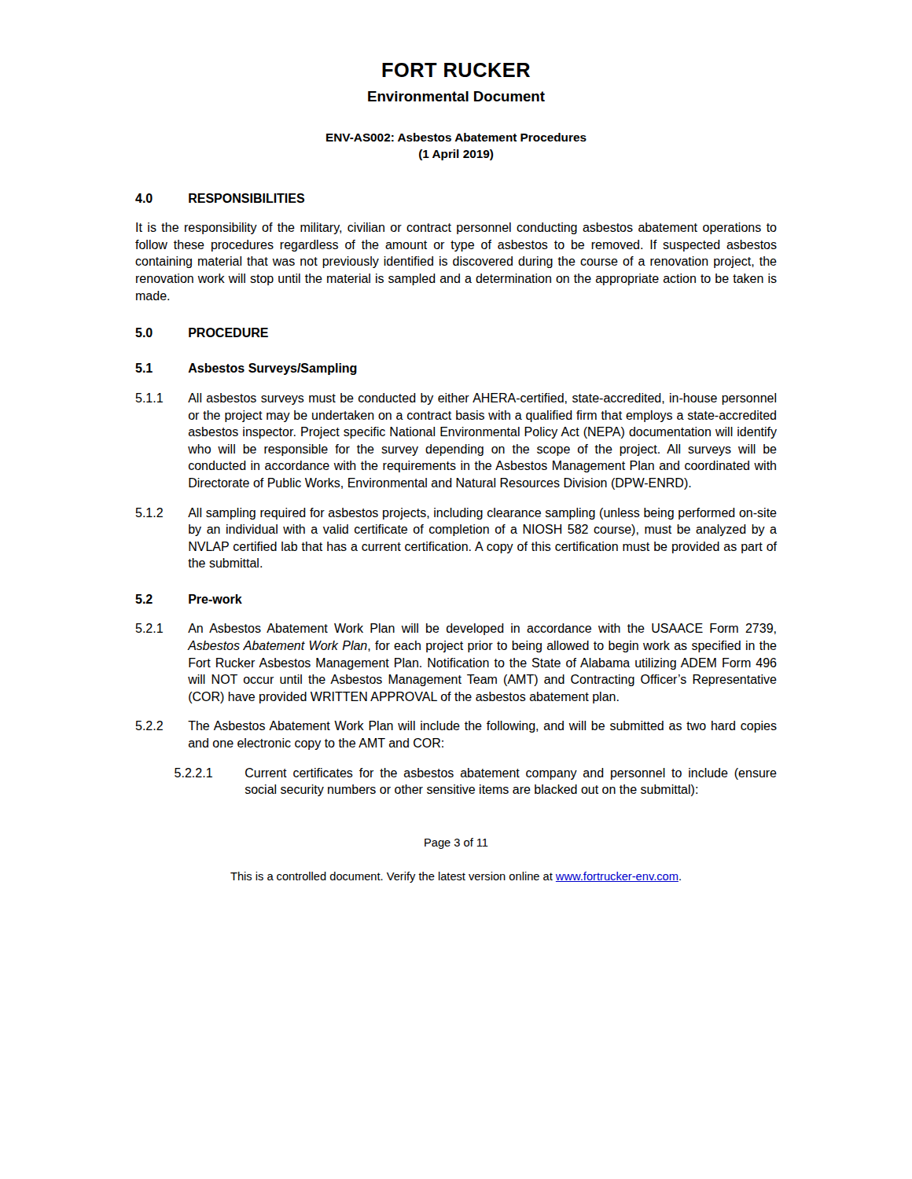FORT RUCKER
Environmental Document
ENV-AS002: Asbestos Abatement Procedures
(1 April 2019)
4.0 RESPONSIBILITIES
It is the responsibility of the military, civilian or contract personnel conducting asbestos abatement operations to follow these procedures regardless of the amount or type of asbestos to be removed. If suspected asbestos containing material that was not previously identified is discovered during the course of a renovation project, the renovation work will stop until the material is sampled and a determination on the appropriate action to be taken is made.
5.0 PROCEDURE
5.1 Asbestos Surveys/Sampling
5.1.1 All asbestos surveys must be conducted by either AHERA-certified, state-accredited, in-house personnel or the project may be undertaken on a contract basis with a qualified firm that employs a state-accredited asbestos inspector. Project specific National Environmental Policy Act (NEPA) documentation will identify who will be responsible for the survey depending on the scope of the project. All surveys will be conducted in accordance with the requirements in the Asbestos Management Plan and coordinated with Directorate of Public Works, Environmental and Natural Resources Division (DPW-ENRD).
5.1.2 All sampling required for asbestos projects, including clearance sampling (unless being performed on-site by an individual with a valid certificate of completion of a NIOSH 582 course), must be analyzed by a NVLAP certified lab that has a current certification. A copy of this certification must be provided as part of the submittal.
5.2 Pre-work
5.2.1 An Asbestos Abatement Work Plan will be developed in accordance with the USAACE Form 2739, Asbestos Abatement Work Plan, for each project prior to being allowed to begin work as specified in the Fort Rucker Asbestos Management Plan. Notification to the State of Alabama utilizing ADEM Form 496 will NOT occur until the Asbestos Management Team (AMT) and Contracting Officer’s Representative (COR) have provided WRITTEN APPROVAL of the asbestos abatement plan.
5.2.2 The Asbestos Abatement Work Plan will include the following, and will be submitted as two hard copies and one electronic copy to the AMT and COR:
5.2.2.1 Current certificates for the asbestos abatement company and personnel to include (ensure social security numbers or other sensitive items are blacked out on the submittal):
Page 3 of 11
This is a controlled document. Verify the latest version online at www.fortrucker-env.com.